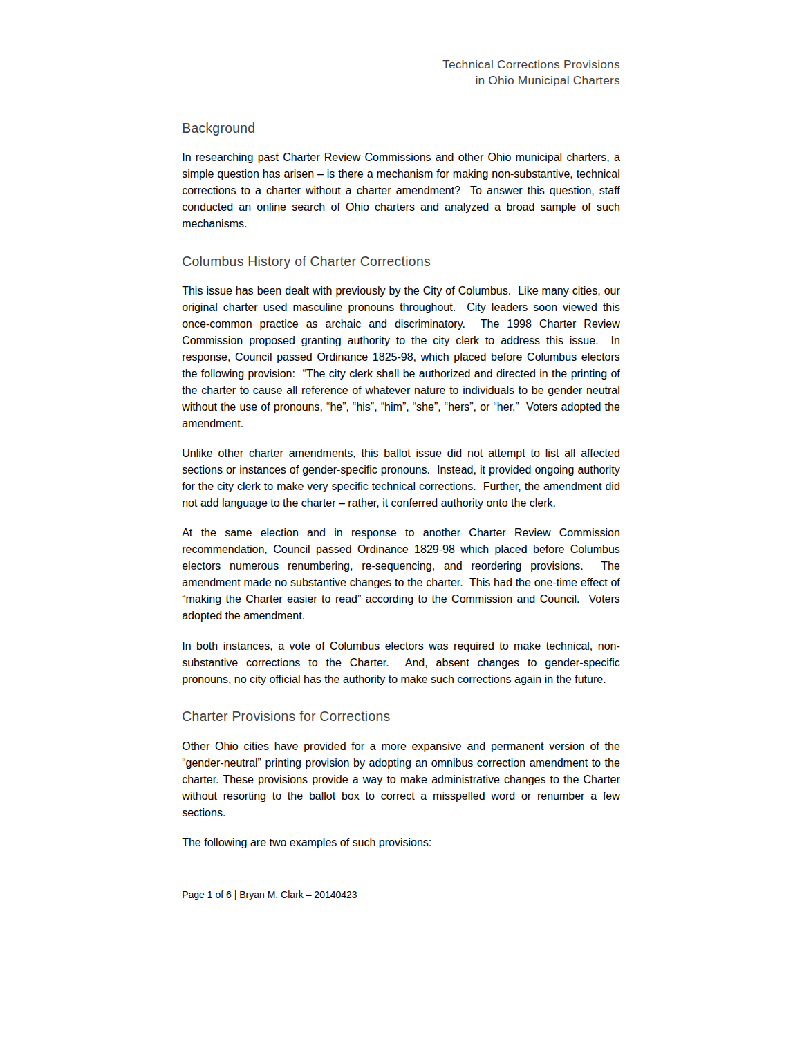Technical Corrections Provisions
in Ohio Municipal Charters
Background
In researching past Charter Review Commissions and other Ohio municipal charters, a simple question has arisen – is there a mechanism for making non-substantive, technical corrections to a charter without a charter amendment? To answer this question, staff conducted an online search of Ohio charters and analyzed a broad sample of such mechanisms.
Columbus History of Charter Corrections
This issue has been dealt with previously by the City of Columbus. Like many cities, our original charter used masculine pronouns throughout. City leaders soon viewed this once-common practice as archaic and discriminatory. The 1998 Charter Review Commission proposed granting authority to the city clerk to address this issue. In response, Council passed Ordinance 1825-98, which placed before Columbus electors the following provision: “The city clerk shall be authorized and directed in the printing of the charter to cause all reference of whatever nature to individuals to be gender neutral without the use of pronouns, “he”, “his”, “him”, “she”, “hers”, or “her.” Voters adopted the amendment.
Unlike other charter amendments, this ballot issue did not attempt to list all affected sections or instances of gender-specific pronouns. Instead, it provided ongoing authority for the city clerk to make very specific technical corrections. Further, the amendment did not add language to the charter – rather, it conferred authority onto the clerk.
At the same election and in response to another Charter Review Commission recommendation, Council passed Ordinance 1829-98 which placed before Columbus electors numerous renumbering, re-sequencing, and reordering provisions. The amendment made no substantive changes to the charter. This had the one-time effect of “making the Charter easier to read” according to the Commission and Council. Voters adopted the amendment.
In both instances, a vote of Columbus electors was required to make technical, non-substantive corrections to the Charter. And, absent changes to gender-specific pronouns, no city official has the authority to make such corrections again in the future.
Charter Provisions for Corrections
Other Ohio cities have provided for a more expansive and permanent version of the “gender-neutral” printing provision by adopting an omnibus correction amendment to the charter. These provisions provide a way to make administrative changes to the Charter without resorting to the ballot box to correct a misspelled word or renumber a few sections.
The following are two examples of such provisions:
Page 1 of 6 | Bryan M. Clark – 20140423